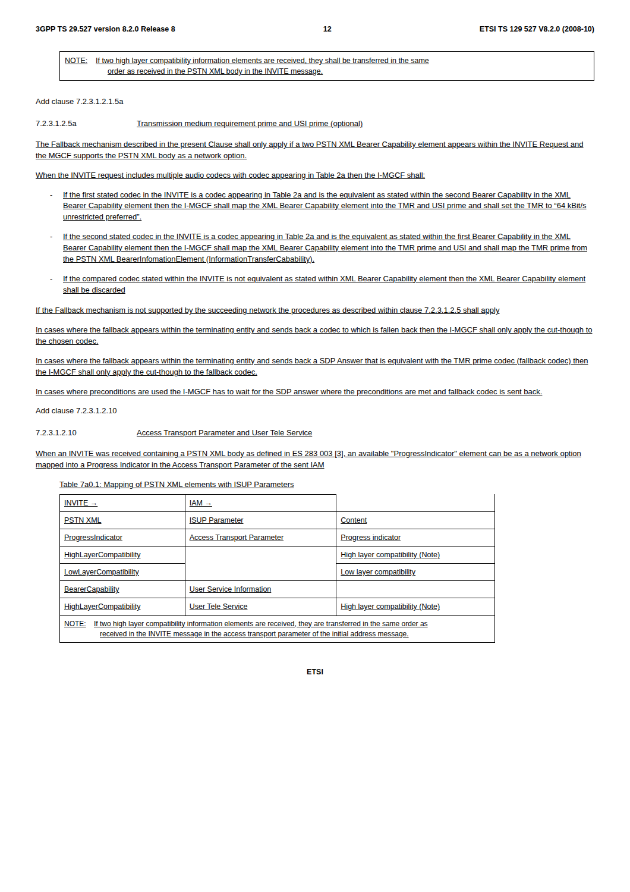3GPP TS 29.527 version 8.2.0 Release 8
12
ETSI TS 129 527 V8.2.0 (2008-10)
NOTE: If two high layer compatibility information elements are received, they shall be transferred in the same order as received in the PSTN XML body in the INVITE message.
Add clause 7.2.3.1.2.1.5a
7.2.3.1.2.5a Transmission medium requirement prime and USI prime (optional)
The Fallback mechanism described in the present Clause shall only apply if a two PSTN XML Bearer Capability element appears within the INVITE Request and the MGCF supports the PSTN XML body as a network option.
When the INVITE request includes multiple audio codecs with codec appearing in Table 2a then the I-MGCF shall:
If the first stated codec in the INVITE is a codec appearing in Table 2a and is the equivalent as stated within the second Bearer Capability in the XML Bearer Capability element then the I-MGCF shall map the XML Bearer Capability element into the TMR and USI prime and shall set the TMR to “64 kBit/s unrestricted preferred”.
If the second stated codec in the INVITE is a codec appearing in Table 2a and is the equivalent as stated within the first Bearer Capability in the XML Bearer Capability element then the I-MGCF shall map the XML Bearer Capability element into the TMR prime and USI and shall map the TMR prime from the PSTN XML BearerInfomationElement (InformationTransferCabability).
If the compared codec stated within the INVITE is not equivalent as stated within XML Bearer Capability element then the XML Bearer Capability element shall be discarded
If the Fallback mechanism is not supported by the succeeding network the procedures as described within clause 7.2.3.1.2.5 shall apply
In cases where the fallback appears within the terminating entity and sends back a codec to which is fallen back then the I-MGCF shall only apply the cut-though to the chosen codec.
In cases where the fallback appears within the terminating entity and sends back a SDP Answer that is equivalent with the TMR prime codec (fallback codec) then the I-MGCF shall only apply the cut-though to the fallback codec.
In cases where preconditions are used the I-MGCF has to wait for the SDP answer where the preconditions are met and fallback codec is sent back.
Add clause 7.2.3.1.2.10
7.2.3.1.2.10 Access Transport Parameter and User Tele Service
When an INVITE was received containing a PSTN XML body as defined in ES 283 003 [3], an available "ProgressIndicator" element can be as a network option mapped into a Progress Indicator in the Access Transport Parameter of the sent IAM
Table 7a0.1: Mapping of PSTN XML elements with ISUP Parameters
| INVITE → | IAM → | |
| PSTN XML | ISUP Parameter | Content |
| ProgressIndicator | Access Transport Parameter | Progress indicator |
| HighLayerCompatibility | | High layer compatibility (Note) |
| LowLayerCompatibility | | Low layer compatibility |
| BearerCapability | User Service Information | |
| HighLayerCompatibility | User Tele Service | High layer compatibility (Note) |
| NOTE: If two high layer compatibility information elements are received, they are transferred in the same order as received in the INVITE message in the access transport parameter of the initial address message. |
ETSI